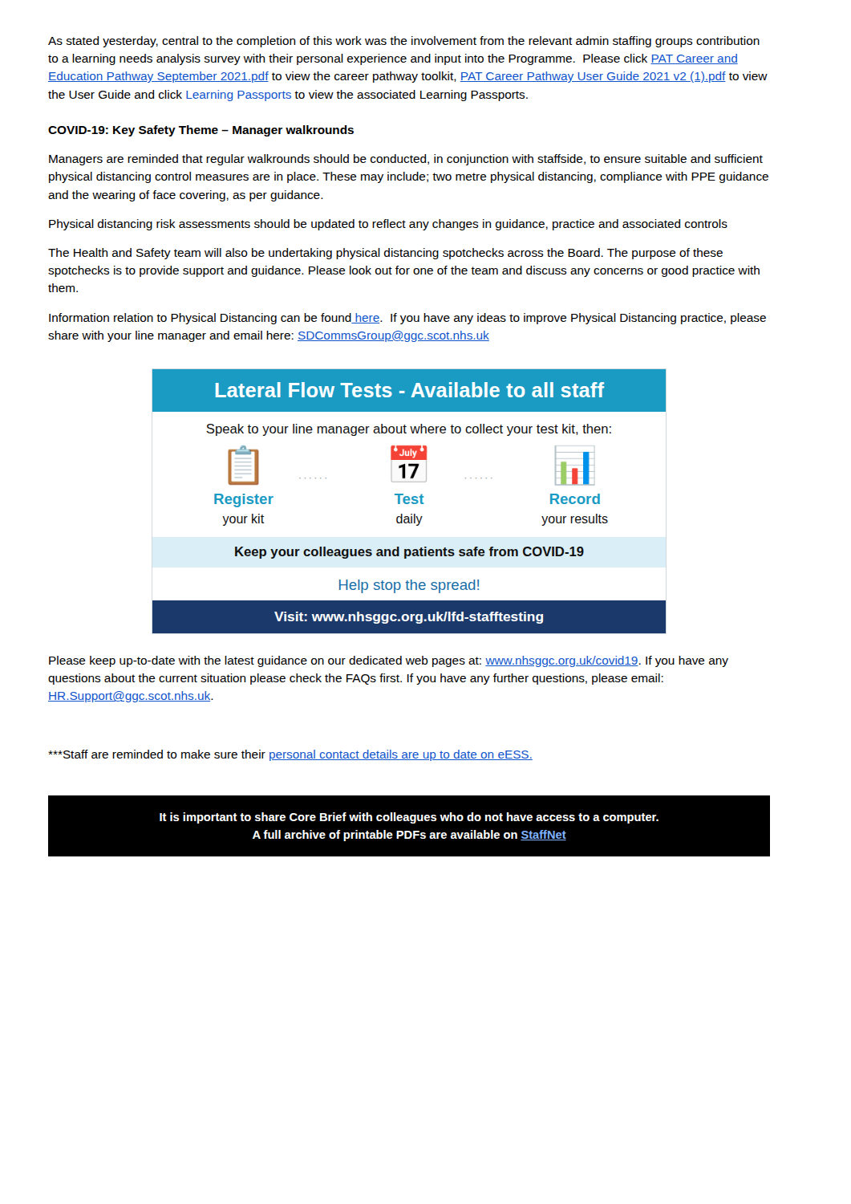As stated yesterday, central to the completion of this work was the involvement from the relevant admin staffing groups contribution to a learning needs analysis survey with their personal experience and input into the Programme. Please click PAT Career and Education Pathway September 2021.pdf to view the career pathway toolkit, PAT Career Pathway User Guide 2021 v2 (1).pdf to view the User Guide and click Learning Passports to view the associated Learning Passports.
COVID-19: Key Safety Theme – Manager walkrounds
Managers are reminded that regular walkrounds should be conducted, in conjunction with staffside, to ensure suitable and sufficient physical distancing control measures are in place. These may include; two metre physical distancing, compliance with PPE guidance and the wearing of face covering, as per guidance.
Physical distancing risk assessments should be updated to reflect any changes in guidance, practice and associated controls
The Health and Safety team will also be undertaking physical distancing spotchecks across the Board. The purpose of these spotchecks is to provide support and guidance. Please look out for one of the team and discuss any concerns or good practice with them.
Information relation to Physical Distancing can be found here. If you have any ideas to improve Physical Distancing practice, please share with your line manager and email here: SDCommsGroup@ggc.scot.nhs.uk
Lateral Flow Tests - Available to all staff
Speak to your line manager about where to collect your test kit, then:
📋
······
Register
your kit
📅
······
Test
daily
📊
Record
your results
Keep your colleagues and patients safe from COVID-19
Help stop the spread!
Visit: www.nhsggc.org.uk/lfd-stafftesting
Please keep up-to-date with the latest guidance on our dedicated web pages at: www.nhsggc.org.uk/covid19. If you have any questions about the current situation please check the FAQs first. If you have any further questions, please email: HR.Support@ggc.scot.nhs.uk.
***Staff are reminded to make sure their personal contact details are up to date on eESS.
It is important to share Core Brief with colleagues who do not have access to a computer.
A full archive of printable PDFs are available on StaffNet